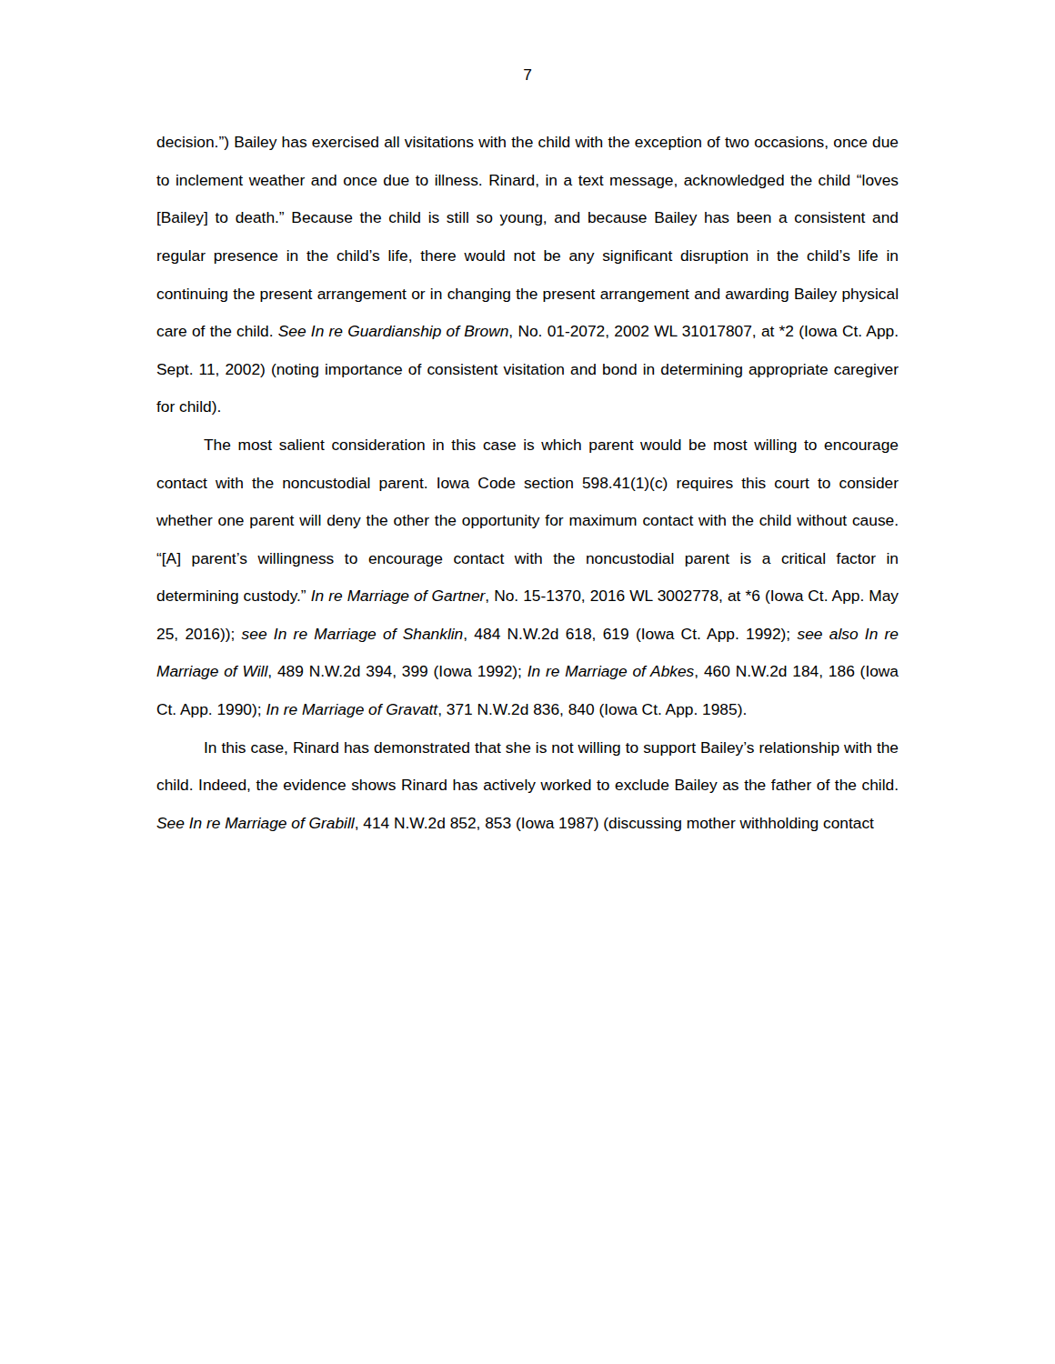7
decision.”) Bailey has exercised all visitations with the child with the exception of two occasions, once due to inclement weather and once due to illness. Rinard, in a text message, acknowledged the child “loves [Bailey] to death.” Because the child is still so young, and because Bailey has been a consistent and regular presence in the child’s life, there would not be any significant disruption in the child’s life in continuing the present arrangement or in changing the present arrangement and awarding Bailey physical care of the child. See In re Guardianship of Brown, No. 01-2072, 2002 WL 31017807, at *2 (Iowa Ct. App. Sept. 11, 2002) (noting importance of consistent visitation and bond in determining appropriate caregiver for child).
The most salient consideration in this case is which parent would be most willing to encourage contact with the noncustodial parent. Iowa Code section 598.41(1)(c) requires this court to consider whether one parent will deny the other the opportunity for maximum contact with the child without cause. “[A] parent’s willingness to encourage contact with the noncustodial parent is a critical factor in determining custody.” In re Marriage of Gartner, No. 15-1370, 2016 WL 3002778, at *6 (Iowa Ct. App. May 25, 2016)); see In re Marriage of Shanklin, 484 N.W.2d 618, 619 (Iowa Ct. App. 1992); see also In re Marriage of Will, 489 N.W.2d 394, 399 (Iowa 1992); In re Marriage of Abkes, 460 N.W.2d 184, 186 (Iowa Ct. App. 1990); In re Marriage of Gravatt, 371 N.W.2d 836, 840 (Iowa Ct. App. 1985).
In this case, Rinard has demonstrated that she is not willing to support Bailey’s relationship with the child. Indeed, the evidence shows Rinard has actively worked to exclude Bailey as the father of the child. See In re Marriage of Grabill, 414 N.W.2d 852, 853 (Iowa 1987) (discussing mother withholding contact